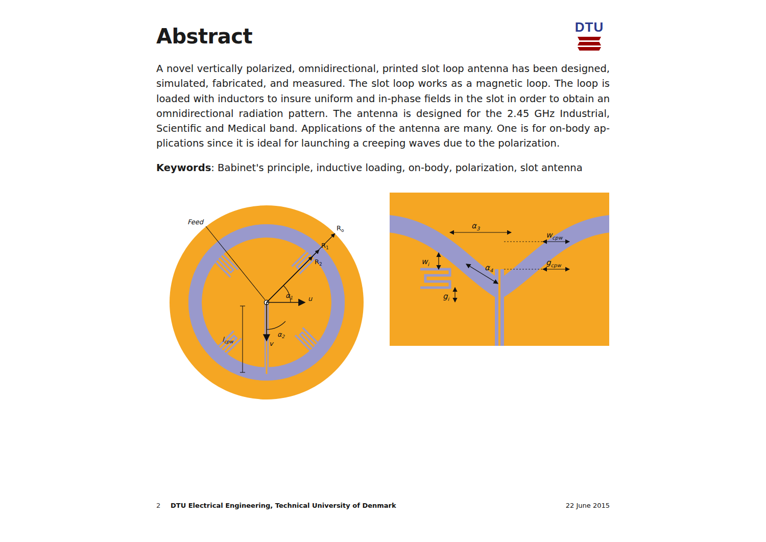DTU
Abstract
A novel vertically polarized, omnidirectional, printed slot loop antenna has been designed, simulated, fabricated, and measured. The slot loop works as a magnetic loop. The loop is loaded with inductors to insure uniform and in-phase fields in the slot in order to obtain an omnidirectional radiation pattern. The antenna is designed for the 2.45 GHz Industrial, Scientific and Medical band. Applications of the antenna are many. One is for on-body applications since it is ideal for launching a creeping waves due to the polarization.
Keywords: Babinet's principle, inductive loading, on-body, polarization, slot antenna
u v Ro R1 R2 Feed α1 α2 lcpw
α3 α4 wi gi wcpw gcpw
2 DTU Electrical Engineering, Technical University of Denmark 22 June 2015